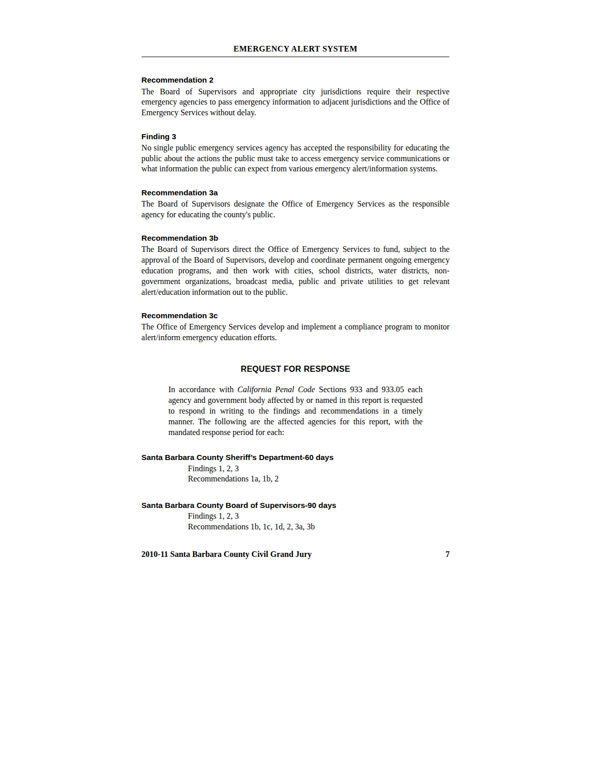EMERGENCY ALERT SYSTEM
Recommendation 2
The Board of Supervisors and appropriate city jurisdictions require their respective emergency agencies to pass emergency information to adjacent jurisdictions and the Office of Emergency Services without delay.
Finding 3
No single public emergency services agency has accepted the responsibility for educating the public about the actions the public must take to access emergency service communications or what information the public can expect from various emergency alert/information systems.
Recommendation 3a
The Board of Supervisors designate the Office of Emergency Services as the responsible agency for educating the county's public.
Recommendation 3b
The Board of Supervisors direct the Office of Emergency Services to fund, subject to the approval of the Board of Supervisors, develop and coordinate permanent ongoing emergency education programs, and then work with cities, school districts, water districts, non-government organizations, broadcast media, public and private utilities to get relevant alert/education information out to the public.
Recommendation 3c
The Office of Emergency Services develop and implement a compliance program to monitor alert/inform emergency education efforts.
REQUEST FOR RESPONSE
In accordance with California Penal Code Sections 933 and 933.05 each agency and government body affected by or named in this report is requested to respond in writing to the findings and recommendations in a timely manner. The following are the affected agencies for this report, with the mandated response period for each:
Santa Barbara County Sheriff’s Department-60 days
Findings 1, 2, 3
Recommendations 1a, 1b, 2
Santa Barbara County Board of Supervisors-90 days
Findings 1, 2, 3
Recommendations 1b, 1c, 1d, 2, 3a, 3b
2010-11 Santa Barbara County Civil Grand Jury 7